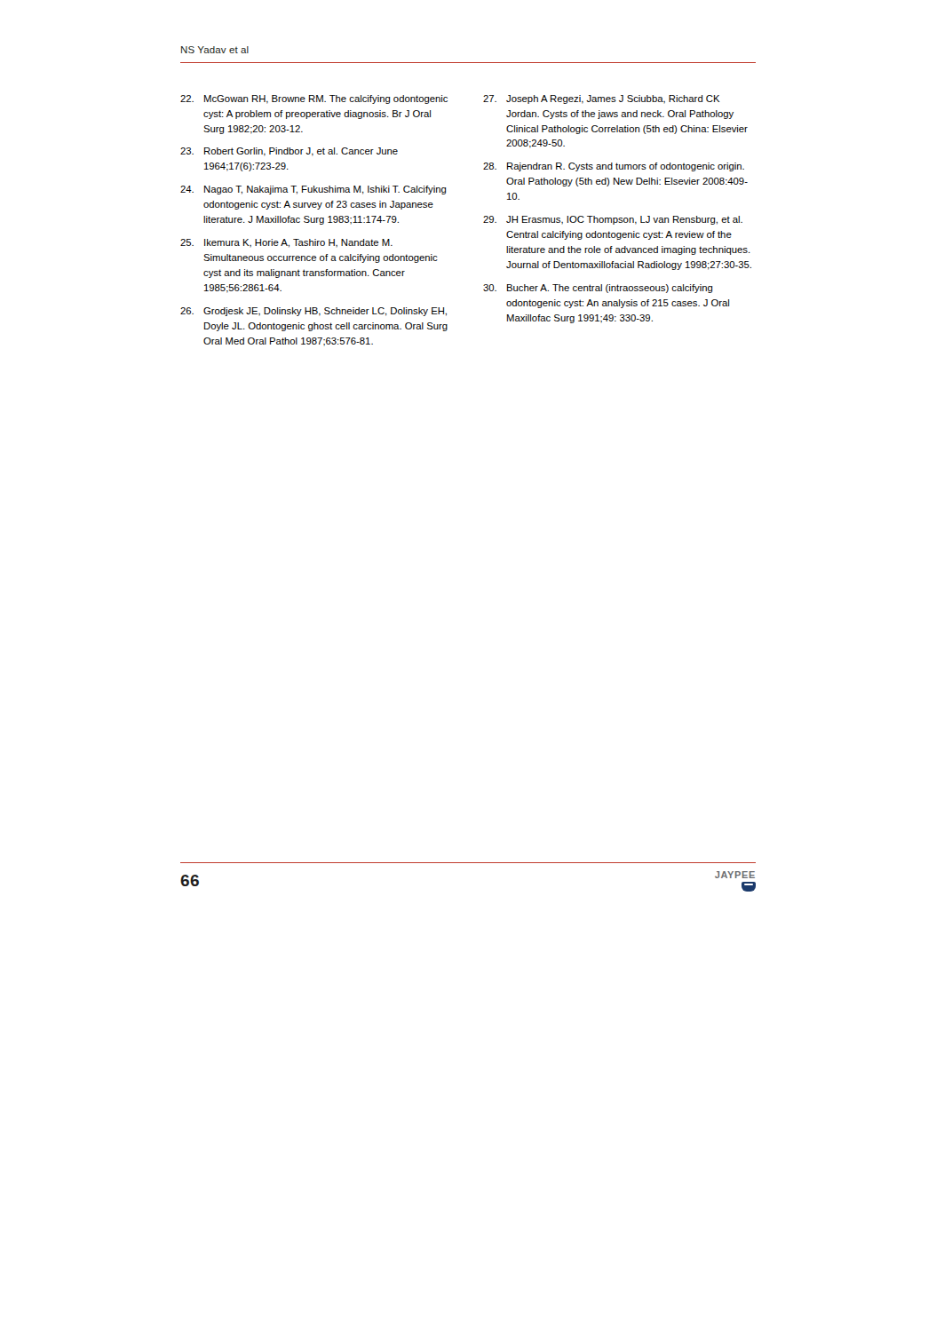NS Yadav et al
22. McGowan RH, Browne RM. The calcifying odontogenic cyst: A problem of preoperative diagnosis. Br J Oral Surg 1982;20: 203-12.
23. Robert Gorlin, Pindbor J, et al. Cancer June 1964;17(6):723-29.
24. Nagao T, Nakajima T, Fukushima M, Ishiki T. Calcifying odontogenic cyst: A survey of 23 cases in Japanese literature. J Maxillofac Surg 1983;11:174-79.
25. Ikemura K, Horie A, Tashiro H, Nandate M. Simultaneous occurrence of a calcifying odontogenic cyst and its malignant transformation. Cancer 1985;56:2861-64.
26. Grodjesk JE, Dolinsky HB, Schneider LC, Dolinsky EH, Doyle JL. Odontogenic ghost cell carcinoma. Oral Surg Oral Med Oral Pathol 1987;63:576-81.
27. Joseph A Regezi, James J Sciubba, Richard CK Jordan. Cysts of the jaws and neck. Oral Pathology Clinical Pathologic Correlation (5th ed) China: Elsevier 2008;249-50.
28. Rajendran R. Cysts and tumors of odontogenic origin. Oral Pathology (5th ed) New Delhi: Elsevier 2008:409-10.
29. JH Erasmus, IOC Thompson, LJ van Rensburg, et al. Central calcifying odontogenic cyst: A review of the literature and the role of advanced imaging techniques. Journal of Dentomaxillofacial Radiology 1998;27:30-35.
30. Bucher A. The central (intraosseous) calcifying odontogenic cyst: An analysis of 215 cases. J Oral Maxillofac Surg 1991;49: 330-39.
66
JAYPEE